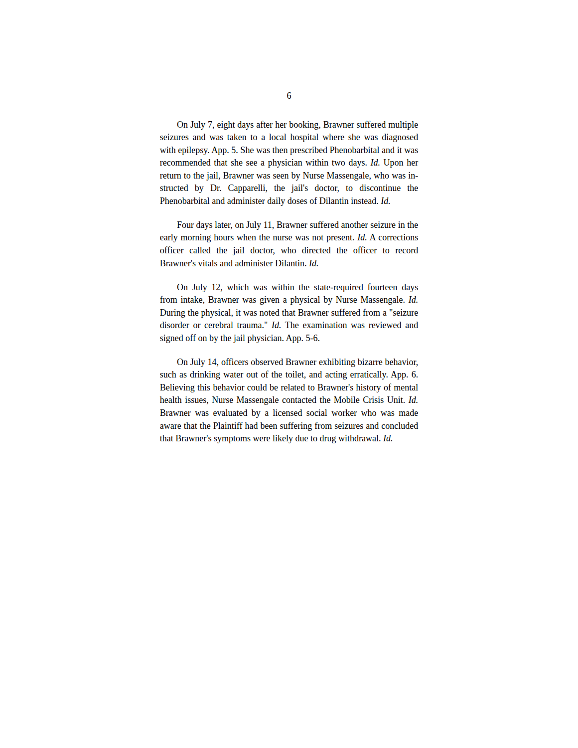6
On July 7, eight days after her booking, Brawner suffered multiple seizures and was taken to a local hospital where she was diagnosed with epilepsy. App. 5. She was then prescribed Phenobarbital and it was recommended that she see a physician within two days. Id. Upon her return to the jail, Brawner was seen by Nurse Massengale, who was instructed by Dr. Capparelli, the jail's doctor, to discontinue the Phenobarbital and administer daily doses of Dilantin instead. Id.
Four days later, on July 11, Brawner suffered another seizure in the early morning hours when the nurse was not present. Id. A corrections officer called the jail doctor, who directed the officer to record Brawner's vitals and administer Dilantin. Id.
On July 12, which was within the state-required fourteen days from intake, Brawner was given a physical by Nurse Massengale. Id. During the physical, it was noted that Brawner suffered from a "seizure disorder or cerebral trauma." Id. The examination was reviewed and signed off on by the jail physician. App. 5-6.
On July 14, officers observed Brawner exhibiting bizarre behavior, such as drinking water out of the toilet, and acting erratically. App. 6. Believing this behavior could be related to Brawner's history of mental health issues, Nurse Massengale contacted the Mobile Crisis Unit. Id. Brawner was evaluated by a licensed social worker who was made aware that the Plaintiff had been suffering from seizures and concluded that Brawner's symptoms were likely due to drug withdrawal. Id.